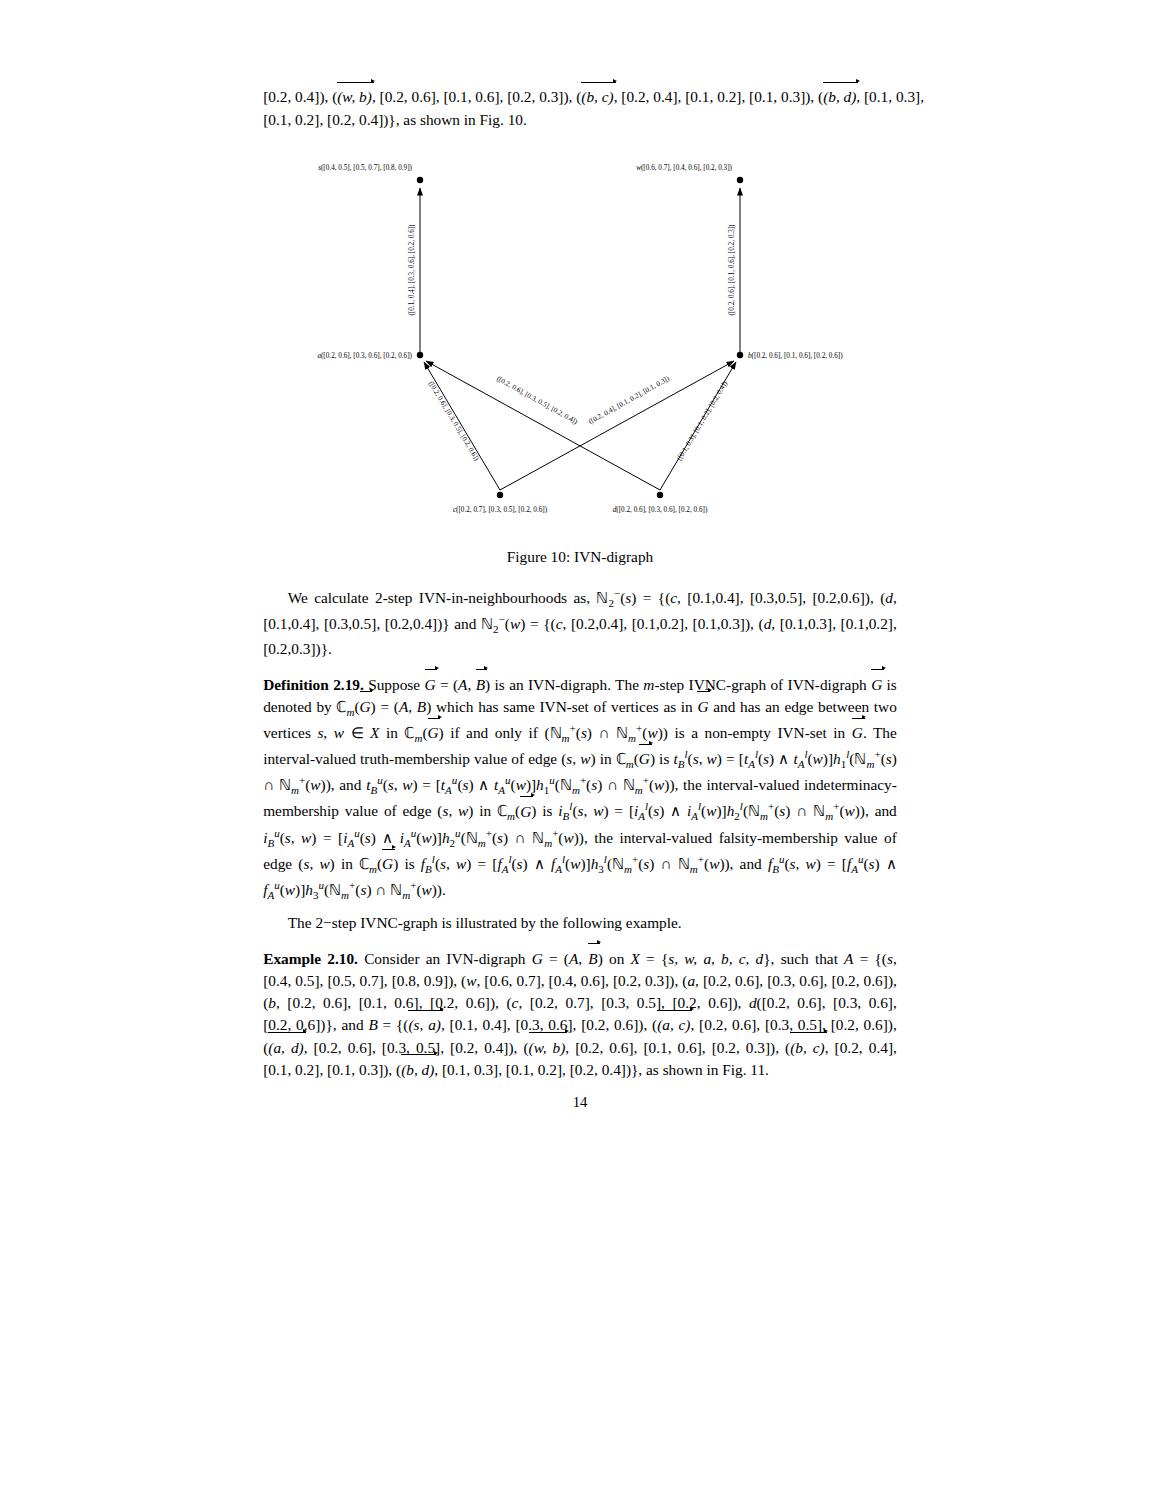[0.2, 0.4]), ((w, b), [0.2, 0.6], [0.1, 0.6], [0.2, 0.3]), ((b, c), [0.2, 0.4], [0.1, 0.2], [0.1, 0.3]), ((b, d), [0.1, 0.3], [0.1, 0.2], [0.2, 0.4])}, as shown in Fig. 10.
s([0.4, 0.5], [0.5, 0.7], [0.8, 0.9]) w([0.6, 0.7], [0.4, 0.6], [0.2, 0.3]) a([0.2, 0.6], [0.3, 0.6], [0.2, 0.6]) b([0.2, 0.6], [0.1, 0.6], [0.2, 0.6]) c([0.2, 0.7], [0.3, 0.5], [0.2, 0.6]) d([0.2, 0.6], [0.3, 0.6], [0.2, 0.6]) ([0.1, 0.4], [0.3, 0.6], [0.2, 0.6]) ([0.2, 0.6], [0.1, 0.6], [0.2, 0.3]) ([0.2, 0.6], [0.3, 0.5], [0.2, 0.6]) ([0.2, 0.6], [0.3, 0.5], [0.2, 0.4]) ([0.2, 0.4], [0.1, 0.2], [0.1, 0.3]) ([0.1, 0.3], [0.1, 0.2], [0.2, 0.4])
Figure 10: IVN-digraph
We calculate 2-step IVN-in-neighbourhoods as, ℕ2−(s) = {(c, [0.1,0.4], [0.3,0.5], [0.2,0.6]), (d, [0.1,0.4], [0.3,0.5], [0.2,0.4])} and ℕ2−(w) = {(c, [0.2,0.4], [0.1,0.2], [0.1,0.3]), (d, [0.1,0.3], [0.1,0.2], [0.2,0.3])}.
Definition 2.19. Suppose G = (A, B) is an IVN-digraph. The m-step IVNC-graph of IVN-digraph G is denoted by ℂm(G) = (A, B) which has same IVN-set of vertices as in G and has an edge between two vertices s, w ∈ X in ℂm(G) if and only if (ℕm+(s) ∩ ℕm+(w)) is a non-empty IVN-set in G. The interval-valued truth-membership value of edge (s, w) in ℂm(G) is tBl(s, w) = [tAl(s) ∧ tAl(w)]h1l(ℕm+(s) ∩ ℕm+(w)), and tBu(s, w) = [tAu(s) ∧ tAu(w)]h1u(ℕm+(s) ∩ ℕm+(w)), the interval-valued indeterminacy-membership value of edge (s, w) in ℂm(G) is iBl(s, w) = [iAl(s) ∧ iAl(w)]h2l(ℕm+(s) ∩ ℕm+(w)), and iBu(s, w) = [iAu(s) ∧ iAu(w)]h2u(ℕm+(s) ∩ ℕm+(w)), the interval-valued falsity-membership value of edge (s, w) in ℂm(G) is fBl(s, w) = [fAl(s) ∧ fAl(w)]h3l(ℕm+(s) ∩ ℕm+(w)), and fBu(s, w) = [fAu(s) ∧ fAu(w)]h3u(ℕm+(s) ∩ ℕm+(w)).
The 2−step IVNC-graph is illustrated by the following example.
Example 2.10. Consider an IVN-digraph G = (A, B) on X = {s, w, a, b, c, d}, such that A = {(s, [0.4, 0.5], [0.5, 0.7], [0.8, 0.9]), (w, [0.6, 0.7], [0.4, 0.6], [0.2, 0.3]), (a, [0.2, 0.6], [0.3, 0.6], [0.2, 0.6]), (b, [0.2, 0.6], [0.1, 0.6], [0.2, 0.6]), (c, [0.2, 0.7], [0.3, 0.5], [0.2, 0.6]), d([0.2, 0.6], [0.3, 0.6], [0.2, 0.6])}, and B = {((s, a), [0.1, 0.4], [0.3, 0.6], [0.2, 0.6]), ((a, c), [0.2, 0.6], [0.3, 0.5], [0.2, 0.6]), ((a, d), [0.2, 0.6], [0.3, 0.5], [0.2, 0.4]), ((w, b), [0.2, 0.6], [0.1, 0.6], [0.2, 0.3]), ((b, c), [0.2, 0.4], [0.1, 0.2], [0.1, 0.3]), ((b, d), [0.1, 0.3], [0.1, 0.2], [0.2, 0.4])}, as shown in Fig. 11.
14